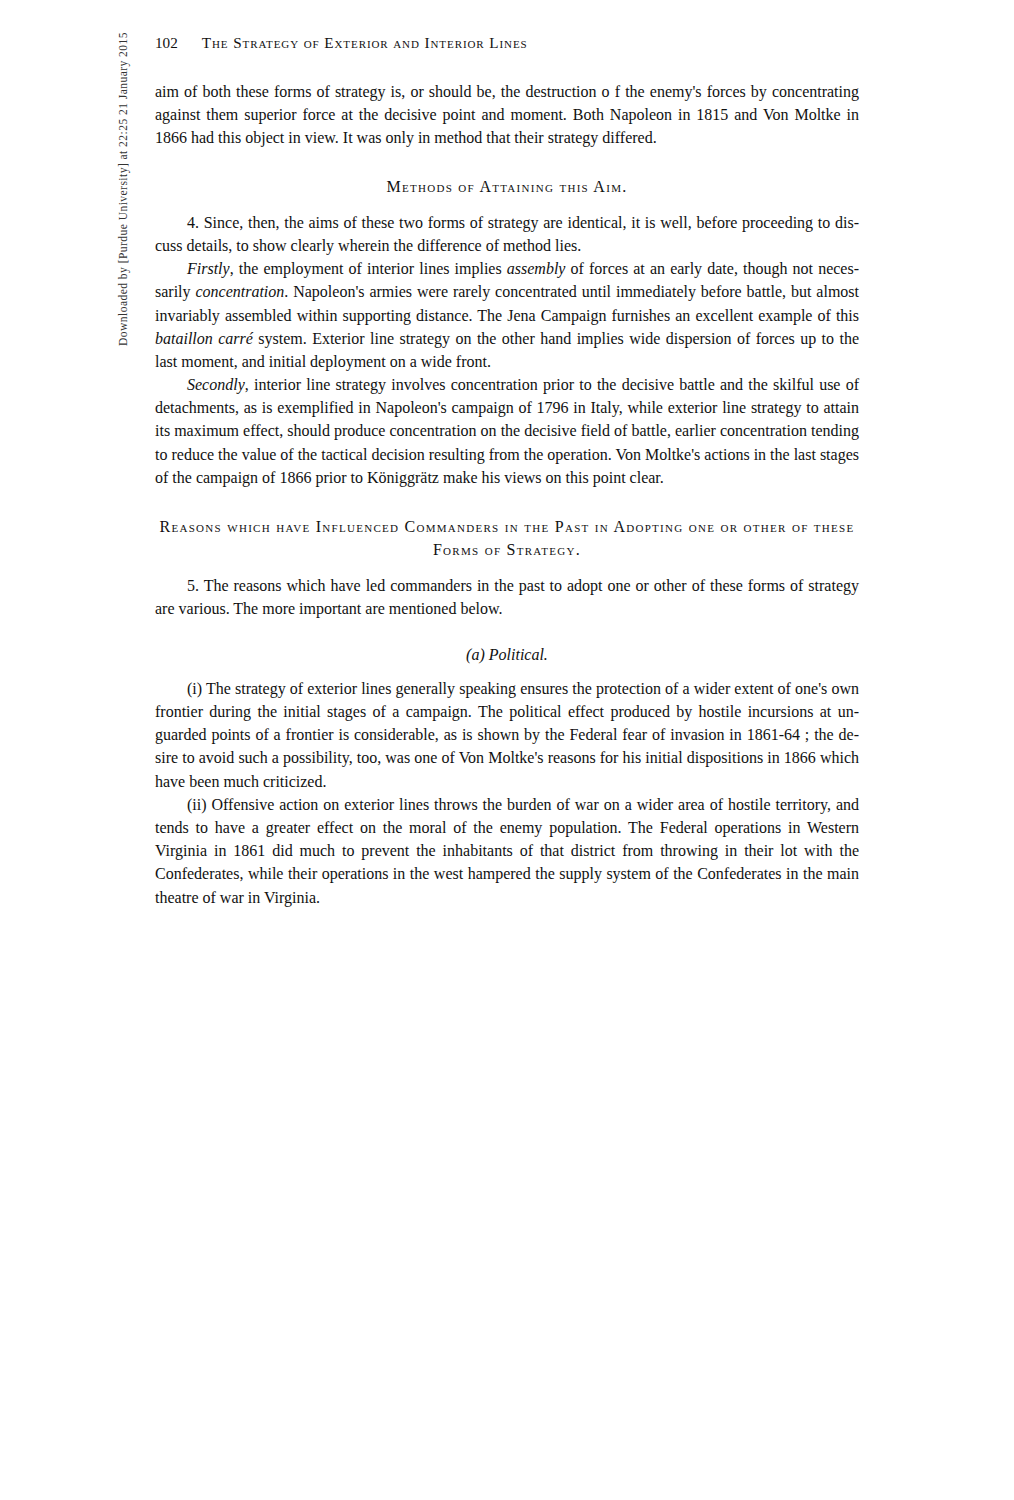Downloaded by [Purdue University] at 22:25 21 January 2015
102 The Strategy of Exterior and Interior Lines
aim of both these forms of strategy is, or should be, the destruction o f the enemy's forces by concentrating against them superior force at the decisive point and moment. Both Napoleon in 1815 and Von Moltke in 1866 had this object in view. It was only in method that their strategy differed.
Methods of Attaining this Aim.
4. Since, then, the aims of these two forms of strategy are identical, it is well, before proceeding to discuss details, to show clearly wherein the difference of method lies.
Firstly, the employment of interior lines implies assembly of forces at an early date, though not necessarily concentration. Napoleon's armies were rarely concentrated until immediately before battle, but almost invariably assembled within supporting distance. The Jena Campaign furnishes an excellent example of this bataillon carré system. Exterior line strategy on the other hand implies wide dispersion of forces up to the last moment, and initial deployment on a wide front.
Secondly, interior line strategy involves concentration prior to the decisive battle and the skilful use of detachments, as is exemplified in Napoleon's campaign of 1796 in Italy, while exterior line strategy to attain its maximum effect, should produce concentration on the decisive field of battle, earlier concentration tending to reduce the value of the tactical decision resulting from the operation. Von Moltke's actions in the last stages of the campaign of 1866 prior to Königgrätz make his views on this point clear.
Reasons which have Influenced Commanders in the Past in Adopting one or other of these Forms of Strategy.
5. The reasons which have led commanders in the past to adopt one or other of these forms of strategy are various. The more important are mentioned below.
(a) Political.
(i) The strategy of exterior lines generally speaking ensures the protection of a wider extent of one's own frontier during the initial stages of a campaign. The political effect produced by hostile incursions at unguarded points of a frontier is considerable, as is shown by the Federal fear of invasion in 1861-64 ; the desire to avoid such a possibility, too, was one of Von Moltke's reasons for his initial dispositions in 1866 which have been much criticized.
(ii) Offensive action on exterior lines throws the burden of war on a wider area of hostile territory, and tends to have a greater effect on the moral of the enemy population. The Federal operations in Western Virginia in 1861 did much to prevent the inhabitants of that district from throwing in their lot with the Confederates, while their operations in the west hampered the supply system of the Confederates in the main theatre of war in Virginia.